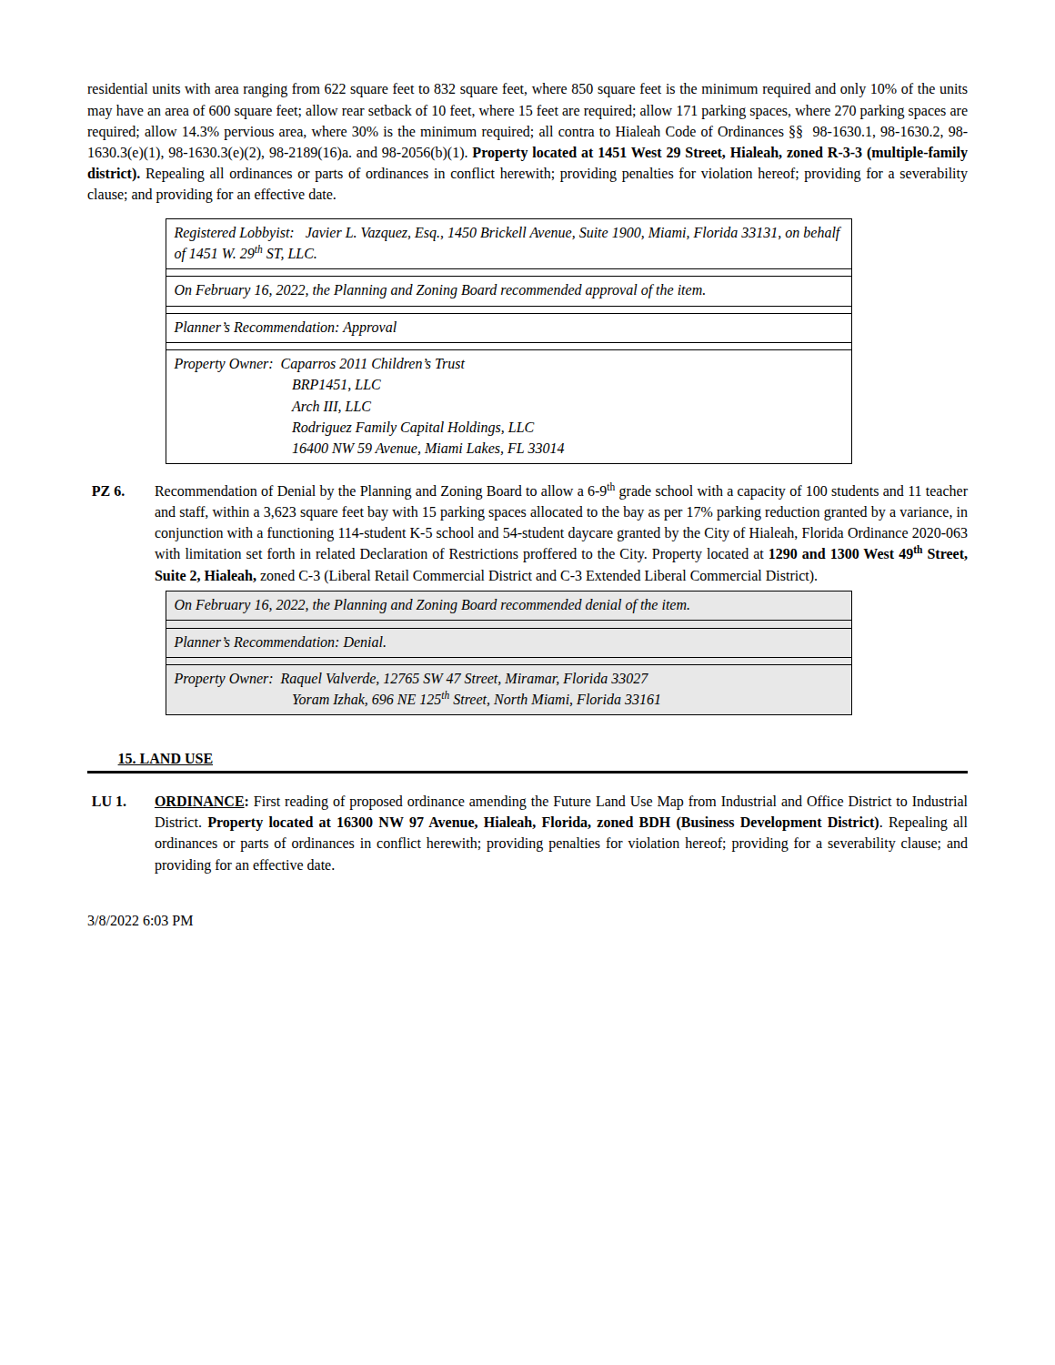residential units with area ranging from 622 square feet to 832 square feet, where 850 square feet is the minimum required and only 10% of the units may have an area of 600 square feet; allow rear setback of 10 feet, where 15 feet are required; allow 171 parking spaces, where 270 parking spaces are required; allow 14.3% pervious area, where 30% is the minimum required; all contra to Hialeah Code of Ordinances §§ 98-1630.1, 98-1630.2, 98-1630.3(e)(1), 98-1630.3(e)(2), 98-2189(16)a. and 98-2056(b)(1). Property located at 1451 West 29 Street, Hialeah, zoned R-3-3 (multiple-family district). Repealing all ordinances or parts of ordinances in conflict herewith; providing penalties for violation hereof; providing for a severability clause; and providing for an effective date.
| Registered Lobbyist: Javier L. Vazquez, Esq., 1450 Brickell Avenue, Suite 1900, Miami, Florida 33131, on behalf of 1451 W. 29 th ST, LLC. |
| On February 16, 2022, the Planning and Zoning Board recommended approval of the item. |
| Planner’s Recommendation: Approval |
| Property Owner: Caparros 2011 Children’s Trust BRP1451, LLC Arch III, LLC Rodriguez Family Capital Holdings, LLC 16400 NW 59 Avenue, Miami Lakes, FL 33014 |
PZ 6.
Recommendation of Denial by the Planning and Zoning Board to allow a 6-9th grade school with a capacity of 100 students and 11 teacher and staff, within a 3,623 square feet bay with 15 parking spaces allocated to the bay as per 17% parking reduction granted by a variance, in conjunction with a functioning 114-student K-5 school and 54-student daycare granted by the City of Hialeah, Florida Ordinance 2020-063 with limitation set forth in related Declaration of Restrictions proffered to the City. Property located at 1290 and 1300 West 49th Street, Suite 2, Hialeah, zoned C-3 (Liberal Retail Commercial District and C-3 Extended Liberal Commercial District).
| On February 16, 2022, the Planning and Zoning Board recommended denial of the item. |
| Planner’s Recommendation: Denial. |
| Property Owner: Raquel Valverde, 12765 SW 47 Street, Miramar, Florida 33027 Yoram Izhak, 696 NE 125 th Street, North Miami, Florida 33161 |
15. LAND USE
LU 1.
ORDINANCE: First reading of proposed ordinance amending the Future Land Use Map from Industrial and Office District to Industrial District. Property located at 16300 NW 97 Avenue, Hialeah, Florida, zoned BDH (Business Development District). Repealing all ordinances or parts of ordinances in conflict herewith; providing penalties for violation hereof; providing for a severability clause; and providing for an effective date.
3/8/2022 6:03 PM